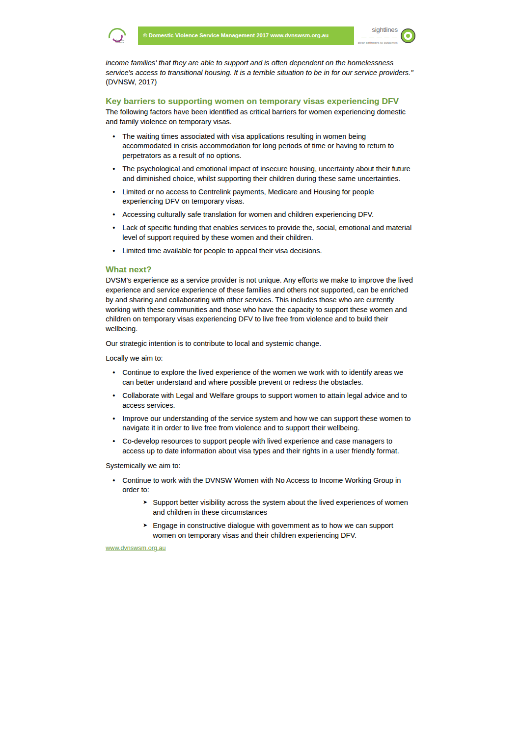domestic
violence
© Domestic Violence Service Management 2017 www.dvnswsm.org.au
sightlines
— — — — —
clear pathways to outcomes
income families' that they are able to support and is often dependent on the homelessness service's access to transitional housing. It is a terrible situation to be in for our service providers." (DVNSW, 2017)
Key barriers to supporting women on temporary visas experiencing DFV
The following factors have been identified as critical barriers for women experiencing domestic and family violence on temporary visas.
The waiting times associated with visa applications resulting in women being accommodated in crisis accommodation for long periods of time or having to return to perpetrators as a result of no options.
The psychological and emotional impact of insecure housing, uncertainty about their future and diminished choice, whilst supporting their children during these same uncertainties.
Limited or no access to Centrelink payments, Medicare and Housing for people experiencing DFV on temporary visas.
Accessing culturally safe translation for women and children experiencing DFV.
Lack of specific funding that enables services to provide the, social, emotional and material level of support required by these women and their children.
Limited time available for people to appeal their visa decisions.
What next?
DVSM's experience as a service provider is not unique. Any efforts we make to improve the lived experience and service experience of these families and others not supported, can be enriched by and sharing and collaborating with other services. This includes those who are currently working with these communities and those who have the capacity to support these women and children on temporary visas experiencing DFV to live free from violence and to build their wellbeing.
Our strategic intention is to contribute to local and systemic change.
Locally we aim to:
Continue to explore the lived experience of the women we work with to identify areas we can better understand and where possible prevent or redress the obstacles.
Collaborate with Legal and Welfare groups to support women to attain legal advice and to access services.
Improve our understanding of the service system and how we can support these women to navigate it in order to live free from violence and to support their wellbeing.
Co-develop resources to support people with lived experience and case managers to access up to date information about visa types and their rights in a user friendly format.
Systemically we aim to:
Continue to work with the DVNSW Women with No Access to Income Working Group in order to:
Support better visibility across the system about the lived experiences of women and children in these circumstances
Engage in constructive dialogue with government as to how we can support women on temporary visas and their children experiencing DFV.
www.dvnswsm.org.au